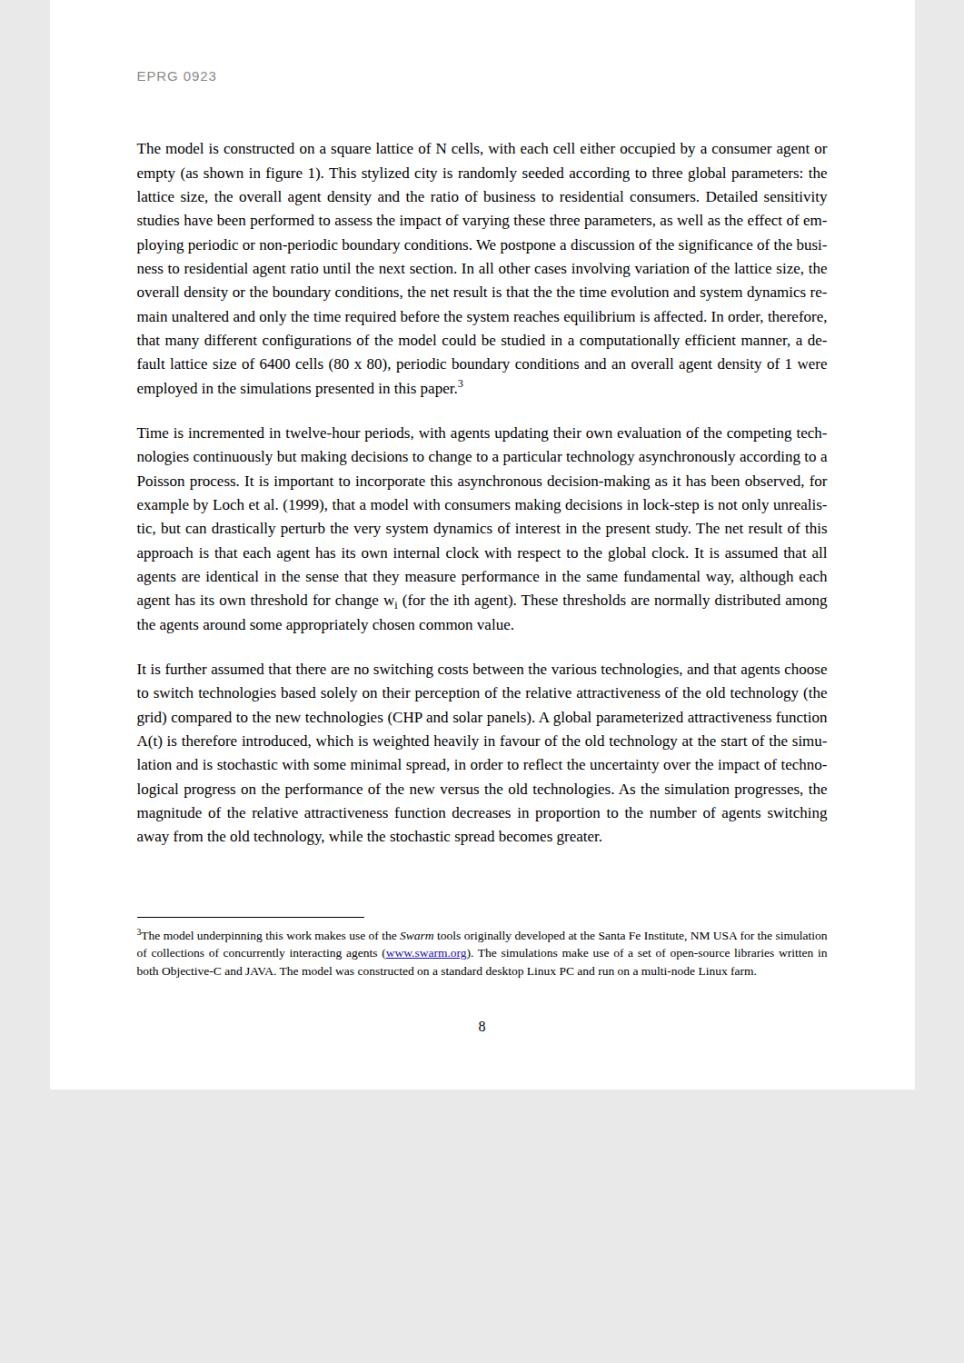EPRG 0923
The model is constructed on a square lattice of N cells, with each cell either occupied by a consumer agent or empty (as shown in figure 1). This stylized city is randomly seeded according to three global parameters: the lattice size, the overall agent density and the ratio of business to residential consumers. Detailed sensitivity studies have been performed to assess the impact of varying these three parameters, as well as the effect of employing periodic or non-periodic boundary conditions. We postpone a discussion of the significance of the business to residential agent ratio until the next section. In all other cases involving variation of the lattice size, the overall density or the boundary conditions, the net result is that the the time evolution and system dynamics remain unaltered and only the time required before the system reaches equilibrium is affected. In order, therefore, that many different configurations of the model could be studied in a computationally efficient manner, a default lattice size of 6400 cells (80 x 80), periodic boundary conditions and an overall agent density of 1 were employed in the simulations presented in this paper.3
Time is incremented in twelve-hour periods, with agents updating their own evaluation of the competing technologies continuously but making decisions to change to a particular technology asynchronously according to a Poisson process. It is important to incorporate this asynchronous decision-making as it has been observed, for example by Loch et al. (1999), that a model with consumers making decisions in lock-step is not only unrealistic, but can drastically perturb the very system dynamics of interest in the present study. The net result of this approach is that each agent has its own internal clock with respect to the global clock. It is assumed that all agents are identical in the sense that they measure performance in the same fundamental way, although each agent has its own threshold for change wi (for the ith agent). These thresholds are normally distributed among the agents around some appropriately chosen common value.
It is further assumed that there are no switching costs between the various technologies, and that agents choose to switch technologies based solely on their perception of the relative attractiveness of the old technology (the grid) compared to the new technologies (CHP and solar panels). A global parameterized attractiveness function A(t) is therefore introduced, which is weighted heavily in favour of the old technology at the start of the simulation and is stochastic with some minimal spread, in order to reflect the uncertainty over the impact of technological progress on the performance of the new versus the old technologies. As the simulation progresses, the magnitude of the relative attractiveness function decreases in proportion to the number of agents switching away from the old technology, while the stochastic spread becomes greater.
3The model underpinning this work makes use of the Swarm tools originally developed at the Santa Fe Institute, NM USA for the simulation of collections of concurrently interacting agents (www.swarm.org). The simulations make use of a set of open-source libraries written in both Objective-C and JAVA. The model was constructed on a standard desktop Linux PC and run on a multi-node Linux farm.
8